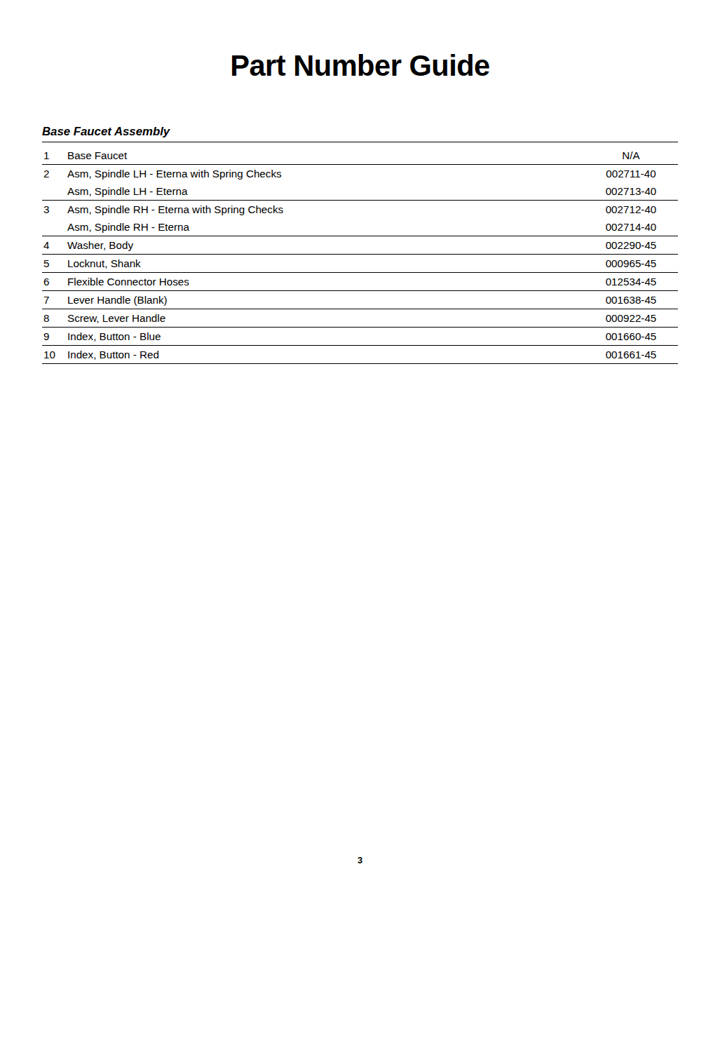Part Number Guide
Base Faucet Assembly
| 1 | Base Faucet | N/A |
| 2 | Asm, Spindle LH - Eterna with Spring Checks | 002711-40 |
| | Asm, Spindle LH - Eterna | 002713-40 |
| 3 | Asm, Spindle RH - Eterna with Spring Checks | 002712-40 |
| | Asm, Spindle RH - Eterna | 002714-40 |
| 4 | Washer, Body | 002290-45 |
| 5 | Locknut, Shank | 000965-45 |
| 6 | Flexible Connector Hoses | 012534-45 |
| 7 | Lever Handle (Blank) | 001638-45 |
| 8 | Screw, Lever Handle | 000922-45 |
| 9 | Index, Button - Blue | 001660-45 |
| 10 | Index, Button - Red | 001661-45 |
3